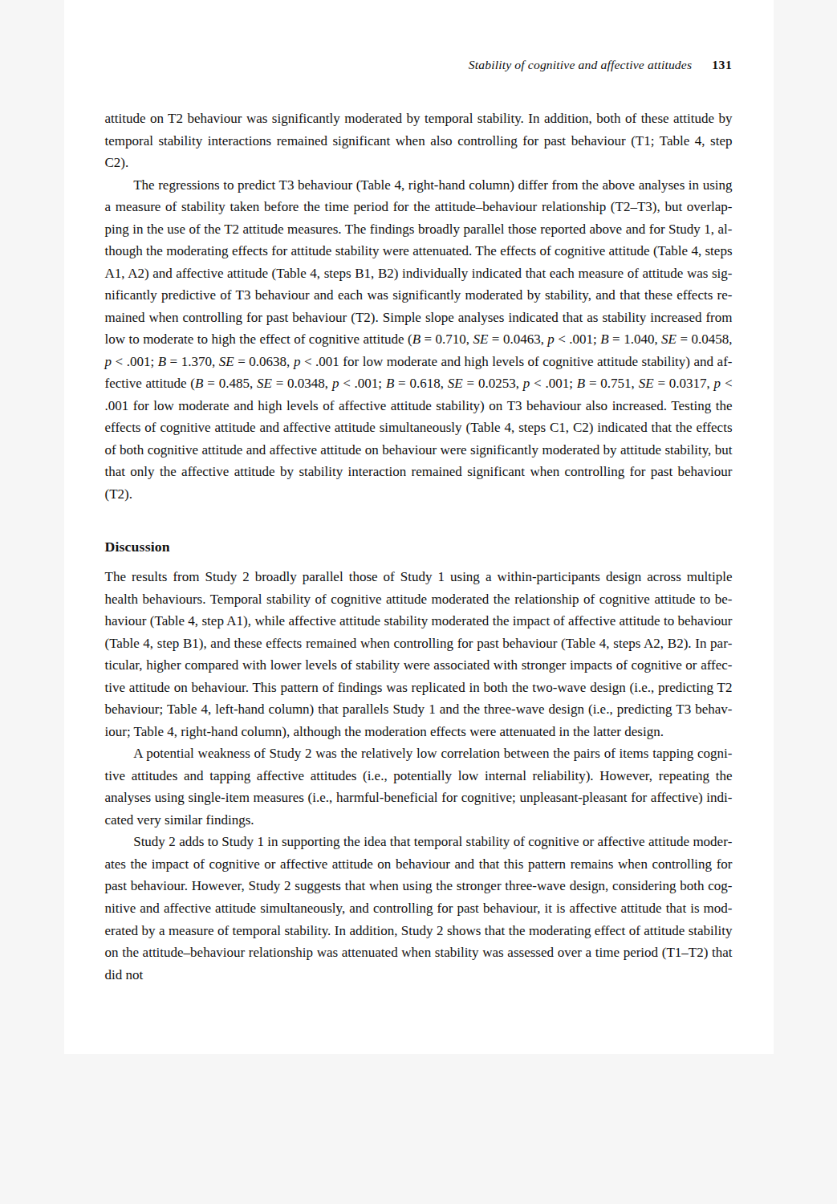Stability of cognitive and affective attitudes 131
attitude on T2 behaviour was significantly moderated by temporal stability. In addition, both of these attitude by temporal stability interactions remained significant when also controlling for past behaviour (T1; Table 4, step C2).
The regressions to predict T3 behaviour (Table 4, right-hand column) differ from the above analyses in using a measure of stability taken before the time period for the attitude–behaviour relationship (T2–T3), but overlapping in the use of the T2 attitude measures. The findings broadly parallel those reported above and for Study 1, although the moderating effects for attitude stability were attenuated. The effects of cognitive attitude (Table 4, steps A1, A2) and affective attitude (Table 4, steps B1, B2) individually indicated that each measure of attitude was significantly predictive of T3 behaviour and each was significantly moderated by stability, and that these effects remained when controlling for past behaviour (T2). Simple slope analyses indicated that as stability increased from low to moderate to high the effect of cognitive attitude (B = 0.710, SE = 0.0463, p < .001; B = 1.040, SE = 0.0458, p < .001; B = 1.370, SE = 0.0638, p < .001 for low moderate and high levels of cognitive attitude stability) and affective attitude (B = 0.485, SE = 0.0348, p < .001; B = 0.618, SE = 0.0253, p < .001; B = 0.751, SE = 0.0317, p < .001 for low moderate and high levels of affective attitude stability) on T3 behaviour also increased. Testing the effects of cognitive attitude and affective attitude simultaneously (Table 4, steps C1, C2) indicated that the effects of both cognitive attitude and affective attitude on behaviour were significantly moderated by attitude stability, but that only the affective attitude by stability interaction remained significant when controlling for past behaviour (T2).
Discussion
The results from Study 2 broadly parallel those of Study 1 using a within-participants design across multiple health behaviours. Temporal stability of cognitive attitude moderated the relationship of cognitive attitude to behaviour (Table 4, step A1), while affective attitude stability moderated the impact of affective attitude to behaviour (Table 4, step B1), and these effects remained when controlling for past behaviour (Table 4, steps A2, B2). In particular, higher compared with lower levels of stability were associated with stronger impacts of cognitive or affective attitude on behaviour. This pattern of findings was replicated in both the two-wave design (i.e., predicting T2 behaviour; Table 4, left-hand column) that parallels Study 1 and the three-wave design (i.e., predicting T3 behaviour; Table 4, right-hand column), although the moderation effects were attenuated in the latter design.
A potential weakness of Study 2 was the relatively low correlation between the pairs of items tapping cognitive attitudes and tapping affective attitudes (i.e., potentially low internal reliability). However, repeating the analyses using single-item measures (i.e., harmful-beneficial for cognitive; unpleasant-pleasant for affective) indicated very similar findings.
Study 2 adds to Study 1 in supporting the idea that temporal stability of cognitive or affective attitude moderates the impact of cognitive or affective attitude on behaviour and that this pattern remains when controlling for past behaviour. However, Study 2 suggests that when using the stronger three-wave design, considering both cognitive and affective attitude simultaneously, and controlling for past behaviour, it is affective attitude that is moderated by a measure of temporal stability. In addition, Study 2 shows that the moderating effect of attitude stability on the attitude–behaviour relationship was attenuated when stability was assessed over a time period (T1–T2) that did not